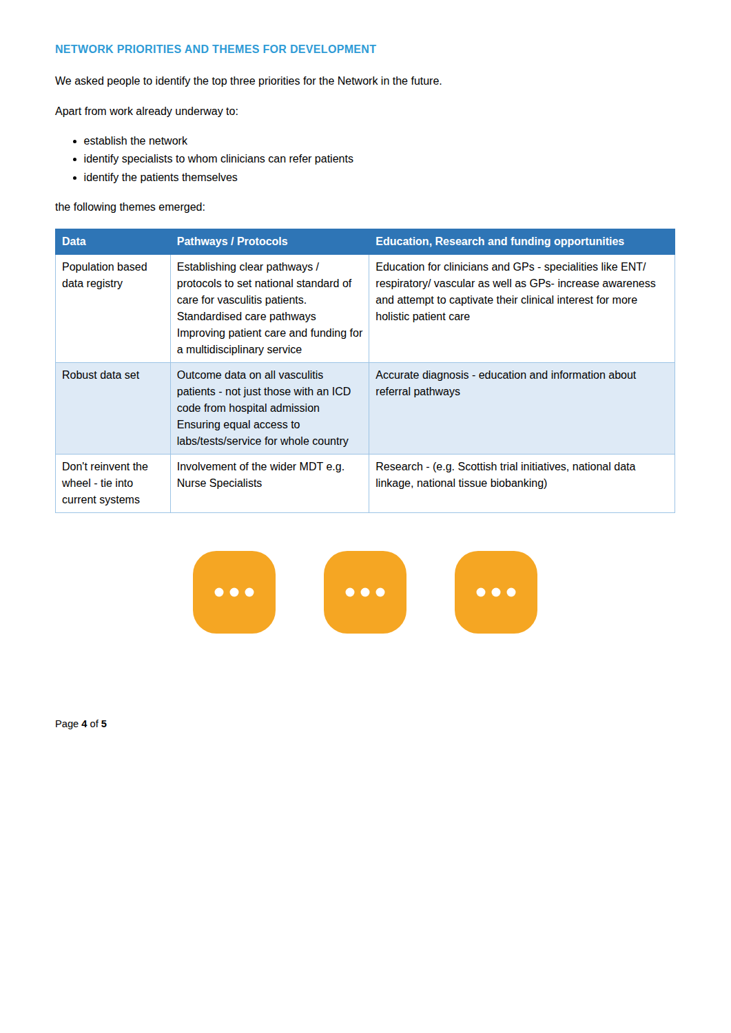Network Priorities and Themes for Development
We asked people to identify the top three priorities for the Network in the future.
Apart from work already underway to:
establish the network
identify specialists to whom clinicians can refer patients
identify the patients themselves
the following themes emerged:
| Data | Pathways / Protocols | Education, Research and funding opportunities |
| --- | --- | --- |
| Population based data registry | Establishing clear pathways / protocols to set national standard of care for vasculitis patients. Standardised care pathways Improving patient care and funding for a multidisciplinary service | Education for clinicians and GPs - specialities like ENT/ respiratory/ vascular as well as GPs- increase awareness and attempt to captivate their clinical interest for more holistic patient care |
| Robust data set | Outcome data on all vasculitis patients - not just those with an ICD code from hospital admission Ensuring equal access to labs/tests/service for whole country | Accurate diagnosis - education and information about referral pathways |
| Don't reinvent the wheel - tie into current systems | Involvement of the wider MDT e.g. Nurse Specialists | Research - (e.g. Scottish trial initiatives, national data linkage, national tissue biobanking) |
Page 4 of 5